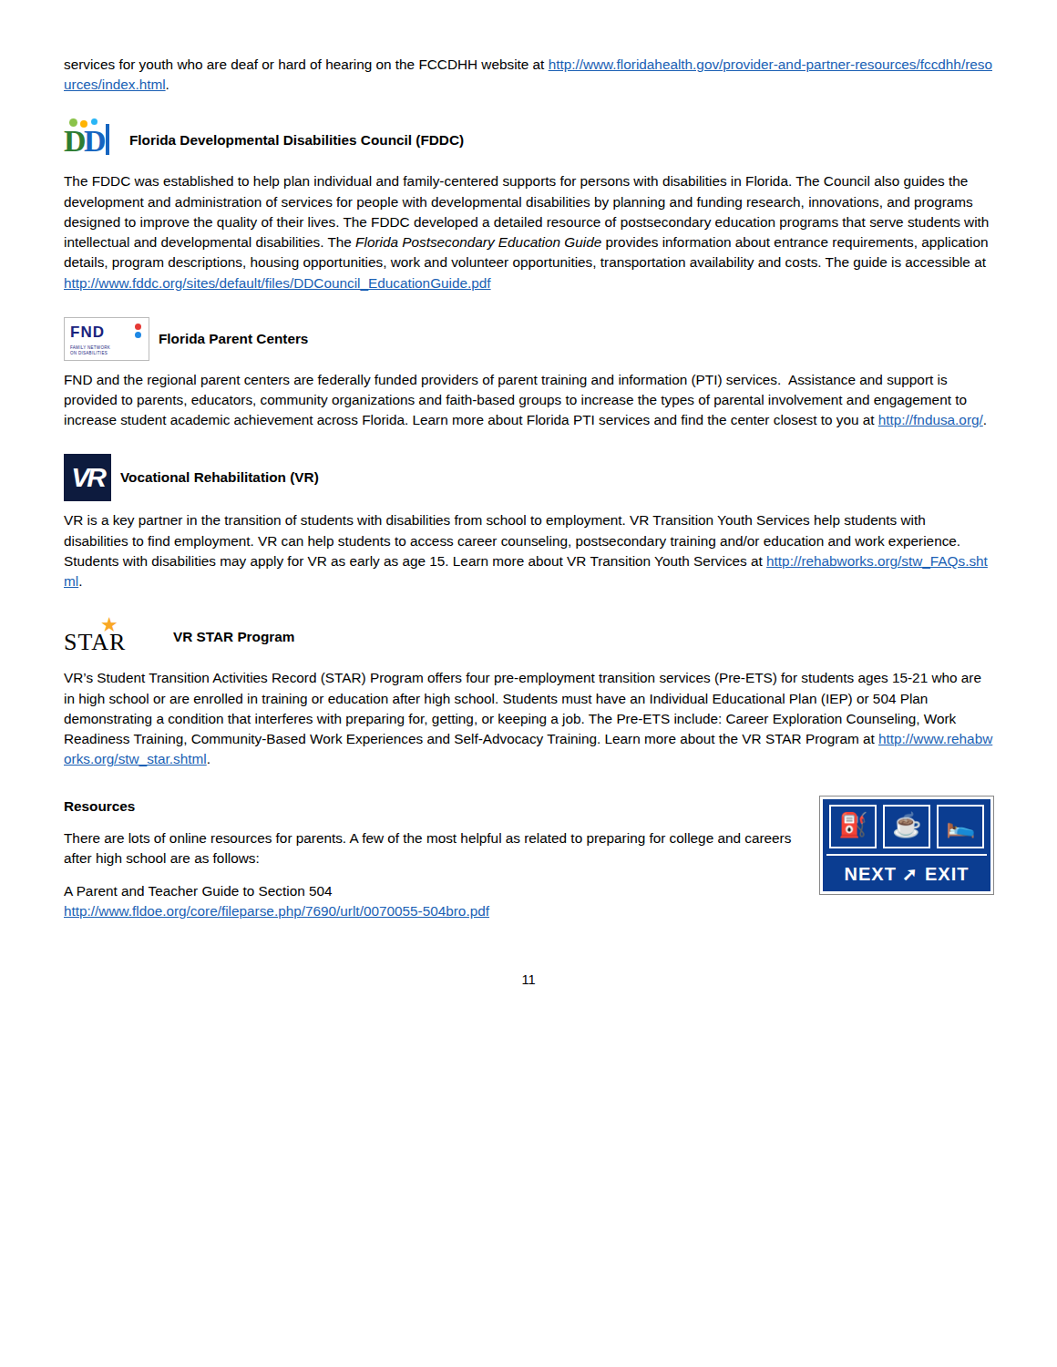services for youth who are deaf or hard of hearing on the FCCDHH website at http://www.floridahealth.gov/provider-and-partner-resources/fccdhh/resources/index.html.
DD
Florida Developmental Disabilities Council (FDDC)
The FDDC was established to help plan individual and family-centered supports for persons with disabilities in Florida. The Council also guides the development and administration of services for people with developmental disabilities by planning and funding research, innovations, and programs designed to improve the quality of their lives. The FDDC developed a detailed resource of postsecondary education programs that serve students with intellectual and developmental disabilities. The Florida Postsecondary Education Guide provides information about entrance requirements, application details, program descriptions, housing opportunities, work and volunteer opportunities, transportation availability and costs. The guide is accessible at http://www.fddc.org/sites/default/files/DDCouncil_EducationGuide.pdf
FND FAMILY NETWORK
ON DISABILITIES
Florida Parent Centers
FND and the regional parent centers are federally funded providers of parent training and information (PTI) services. Assistance and support is provided to parents, educators, community organizations and faith-based groups to increase the types of parental involvement and engagement to increase student academic achievement across Florida. Learn more about Florida PTI services and find the center closest to you at http://fndusa.org/.
VR
Vocational Rehabilitation (VR)
VR is a key partner in the transition of students with disabilities from school to employment. VR Transition Youth Services help students with disabilities to find employment. VR can help students to access career counseling, postsecondary training and/or education and work experience. Students with disabilities may apply for VR as early as age 15. Learn more about VR Transition Youth Services at http://rehabworks.org/stw_FAQs.shtml.
★ STAR
VR STAR Program
VR’s Student Transition Activities Record (STAR) Program offers four pre-employment transition services (Pre-ETS) for students ages 15-21 who are in high school or are enrolled in training or education after high school. Students must have an Individual Educational Plan (IEP) or 504 Plan demonstrating a condition that interferes with preparing for, getting, or keeping a job. The Pre-ETS include: Career Exploration Counseling, Work Readiness Training, Community-Based Work Experiences and Self-Advocacy Training. Learn more about the VR STAR Program at http://www.rehabworks.org/stw_star.shtml.
⛽
☕
🛌
NEXT ➚ EXIT
Resources
There are lots of online resources for parents. A few of the most helpful as related to preparing for college and careers after high school are as follows:
A Parent and Teacher Guide to Section 504
http://www.fldoe.org/core/fileparse.php/7690/urlt/0070055-504bro.pdf
11